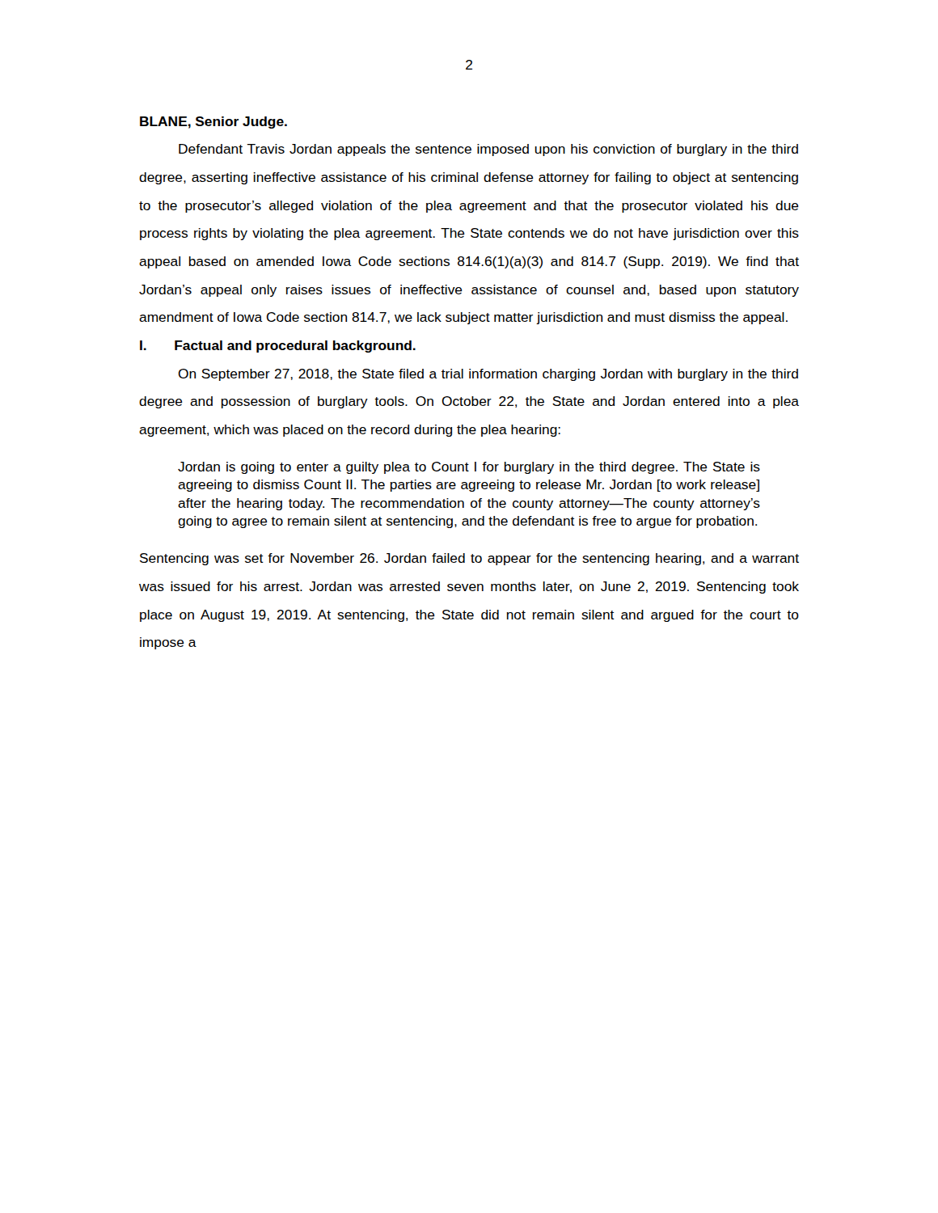2
BLANE, Senior Judge.
Defendant Travis Jordan appeals the sentence imposed upon his conviction of burglary in the third degree, asserting ineffective assistance of his criminal defense attorney for failing to object at sentencing to the prosecutor’s alleged violation of the plea agreement and that the prosecutor violated his due process rights by violating the plea agreement. The State contends we do not have jurisdiction over this appeal based on amended Iowa Code sections 814.6(1)(a)(3) and 814.7 (Supp. 2019). We find that Jordan’s appeal only raises issues of ineffective assistance of counsel and, based upon statutory amendment of Iowa Code section 814.7, we lack subject matter jurisdiction and must dismiss the appeal.
I.
Factual and procedural background.
On September 27, 2018, the State filed a trial information charging Jordan with burglary in the third degree and possession of burglary tools. On October 22, the State and Jordan entered into a plea agreement, which was placed on the record during the plea hearing:
Jordan is going to enter a guilty plea to Count I for burglary in the third degree. The State is agreeing to dismiss Count II. The parties are agreeing to release Mr. Jordan [to work release] after the hearing today. The recommendation of the county attorney—The county attorney’s going to agree to remain silent at sentencing, and the defendant is free to argue for probation.
Sentencing was set for November 26. Jordan failed to appear for the sentencing hearing, and a warrant was issued for his arrest. Jordan was arrested seven months later, on June 2, 2019. Sentencing took place on August 19, 2019. At sentencing, the State did not remain silent and argued for the court to impose a